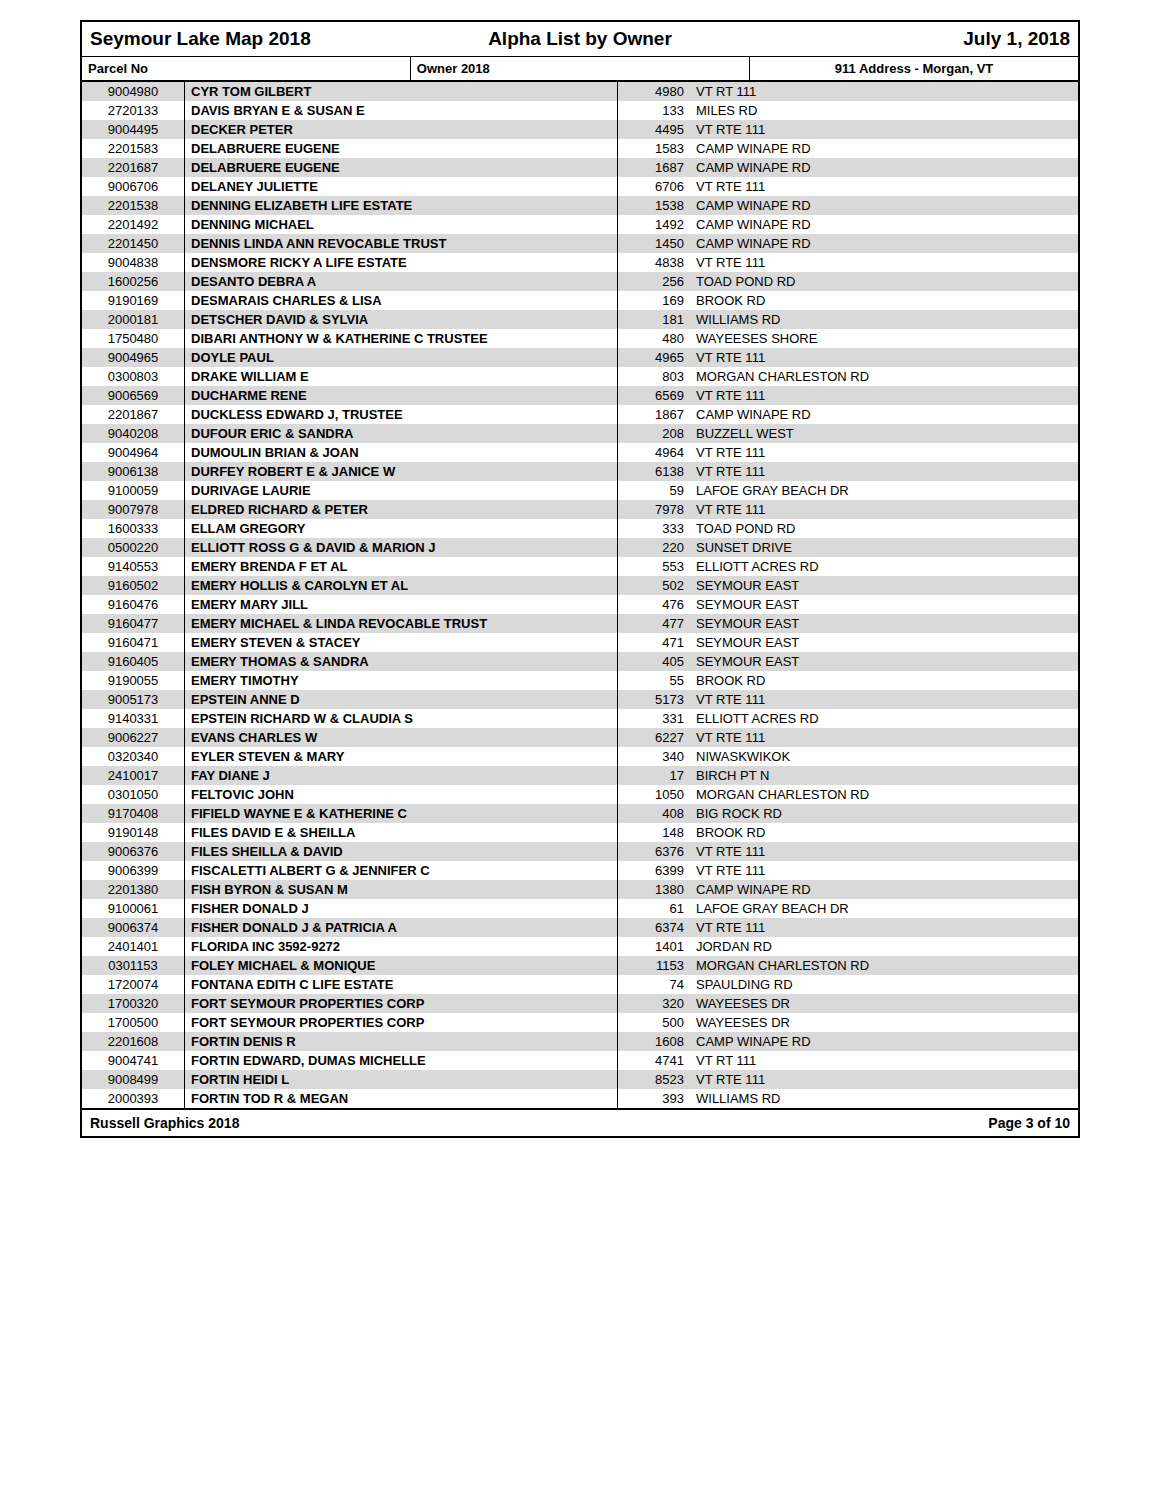| Seymour Lake Map 2018 | Alpha List by Owner | July 1, 2018 |
| Parcel No | Owner 2018 | 911 Address - Morgan, VT |
| 9004980 | CYR TOM GILBERT | 4980 | VT RT 111 |
| 2720133 | DAVIS BRYAN E & SUSAN E | 133 | MILES RD |
| 9004495 | DECKER PETER | 4495 | VT RTE 111 |
| 2201583 | DELABRUERE EUGENE | 1583 | CAMP WINAPE RD |
| 2201687 | DELABRUERE EUGENE | 1687 | CAMP WINAPE RD |
| 9006706 | DELANEY JULIETTE | 6706 | VT RTE 111 |
| 2201538 | DENNING ELIZABETH LIFE ESTATE | 1538 | CAMP WINAPE RD |
| 2201492 | DENNING MICHAEL | 1492 | CAMP WINAPE RD |
| 2201450 | DENNIS LINDA ANN REVOCABLE TRUST | 1450 | CAMP WINAPE RD |
| 9004838 | DENSMORE RICKY A LIFE ESTATE | 4838 | VT RTE 111 |
| 1600256 | DESANTO DEBRA A | 256 | TOAD POND RD |
| 9190169 | DESMARAIS CHARLES & LISA | 169 | BROOK RD |
| 2000181 | DETSCHER DAVID & SYLVIA | 181 | WILLIAMS RD |
| 1750480 | DIBARI ANTHONY W & KATHERINE C TRUSTEE | 480 | WAYEESES SHORE |
| 9004965 | DOYLE PAUL | 4965 | VT RTE 111 |
| 0300803 | DRAKE WILLIAM E | 803 | MORGAN CHARLESTON RD |
| 9006569 | DUCHARME RENE | 6569 | VT RTE 111 |
| 2201867 | DUCKLESS EDWARD J, TRUSTEE | 1867 | CAMP WINAPE RD |
| 9040208 | DUFOUR ERIC & SANDRA | 208 | BUZZELL WEST |
| 9004964 | DUMOULIN BRIAN & JOAN | 4964 | VT RTE 111 |
| 9006138 | DURFEY ROBERT E & JANICE W | 6138 | VT RTE 111 |
| 9100059 | DURIVAGE LAURIE | 59 | LAFOE GRAY BEACH DR |
| 9007978 | ELDRED RICHARD & PETER | 7978 | VT RTE 111 |
| 1600333 | ELLAM GREGORY | 333 | TOAD POND RD |
| 0500220 | ELLIOTT ROSS G & DAVID & MARION J | 220 | SUNSET DRIVE |
| 9140553 | EMERY BRENDA F ET AL | 553 | ELLIOTT ACRES RD |
| 9160502 | EMERY HOLLIS & CAROLYN ET AL | 502 | SEYMOUR EAST |
| 9160476 | EMERY MARY JILL | 476 | SEYMOUR EAST |
| 9160477 | EMERY MICHAEL & LINDA REVOCABLE TRUST | 477 | SEYMOUR EAST |
| 9160471 | EMERY STEVEN & STACEY | 471 | SEYMOUR EAST |
| 9160405 | EMERY THOMAS & SANDRA | 405 | SEYMOUR EAST |
| 9190055 | EMERY TIMOTHY | 55 | BROOK RD |
| 9005173 | EPSTEIN ANNE D | 5173 | VT RTE 111 |
| 9140331 | EPSTEIN RICHARD W & CLAUDIA S | 331 | ELLIOTT ACRES RD |
| 9006227 | EVANS CHARLES W | 6227 | VT RTE 111 |
| 0320340 | EYLER STEVEN & MARY | 340 | NIWASKWIKOK |
| 2410017 | FAY DIANE J | 17 | BIRCH PT N |
| 0301050 | FELTOVIC JOHN | 1050 | MORGAN CHARLESTON RD |
| 9170408 | FIFIELD WAYNE E & KATHERINE C | 408 | BIG ROCK RD |
| 9190148 | FILES DAVID E & SHEILLA | 148 | BROOK RD |
| 9006376 | FILES SHEILLA & DAVID | 6376 | VT RTE 111 |
| 9006399 | FISCALETTI ALBERT G & JENNIFER C | 6399 | VT RTE 111 |
| 2201380 | FISH BYRON & SUSAN M | 1380 | CAMP WINAPE RD |
| 9100061 | FISHER DONALD J | 61 | LAFOE GRAY BEACH DR |
| 9006374 | FISHER DONALD J & PATRICIA A | 6374 | VT RTE 111 |
| 2401401 | FLORIDA INC 3592-9272 | 1401 | JORDAN RD |
| 0301153 | FOLEY MICHAEL & MONIQUE | 1153 | MORGAN CHARLESTON RD |
| 1720074 | FONTANA EDITH C LIFE ESTATE | 74 | SPAULDING RD |
| 1700320 | FORT SEYMOUR PROPERTIES CORP | 320 | WAYEESES DR |
| 1700500 | FORT SEYMOUR PROPERTIES CORP | 500 | WAYEESES DR |
| 2201608 | FORTIN DENIS R | 1608 | CAMP WINAPE RD |
| 9004741 | FORTIN EDWARD, DUMAS MICHELLE | 4741 | VT RT 111 |
| 9008499 | FORTIN HEIDI L | 8523 | VT RTE 111 |
| 2000393 | FORTIN TOD R & MEGAN | 393 | WILLIAMS RD |
| Russell Graphics 2018 | Page 3 of 10 |